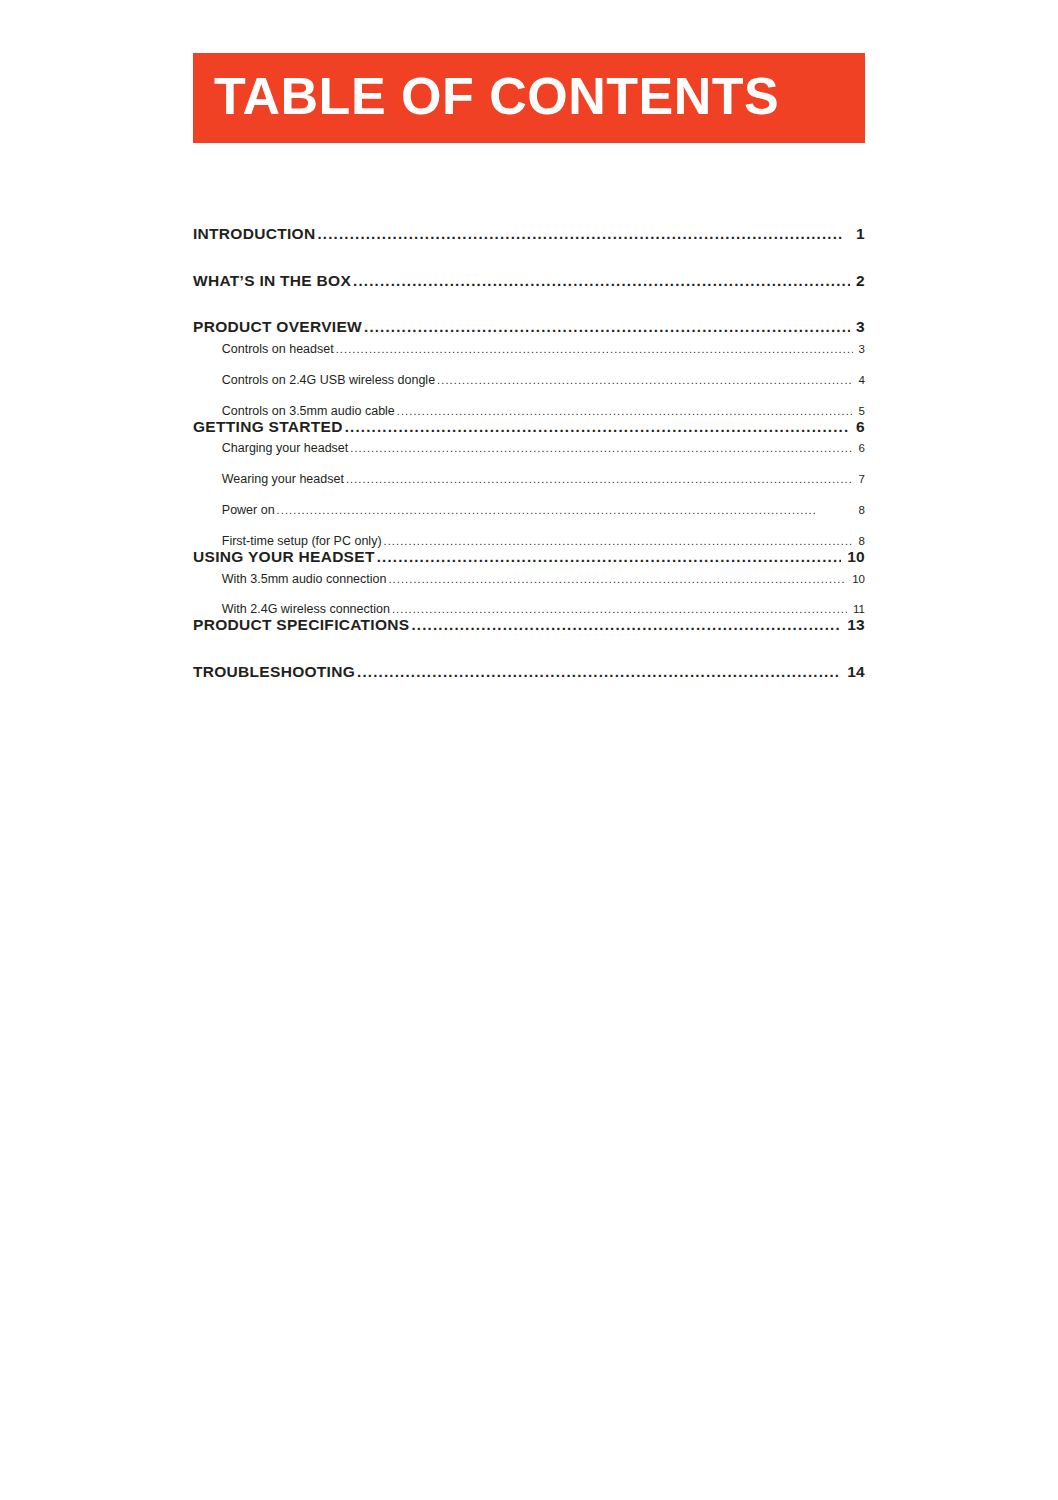Table of Contents
INTRODUCTION .................................................................................................. 1
WHAT’S IN THE BOX .................................................................................................. 2
PRODUCT OVERVIEW .................................................................................................. 3
Controls on headset .................................................................................................................................. 3
Controls on 2.4G USB wireless dongle .................................................................................................................................. 4
Controls on 3.5mm audio cable .................................................................................................................................. 5
GETTING STARTED .................................................................................................. 6
Charging your headset .................................................................................................................................. 6
Wearing your headset .................................................................................................................................. 7
Power on .................................................................................................................................. 8
First-time setup (for PC only) .................................................................................................................................. 8
USING YOUR HEADSET .................................................................................................. 10
With 3.5mm audio connection .................................................................................................................................. 10
With 2.4G wireless connection .................................................................................................................................. 11
PRODUCT SPECIFICATIONS .................................................................................................. 13
TROUBLESHOOTING .................................................................................................. 14